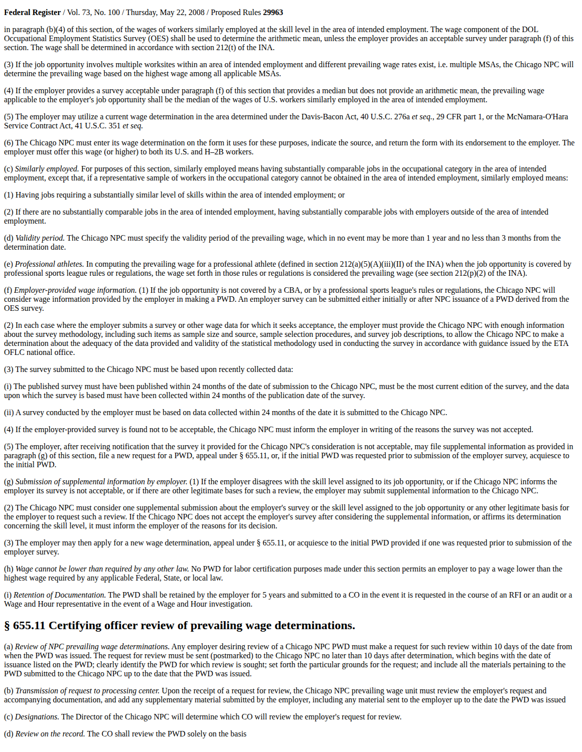Federal Register / Vol. 73, No. 100 / Thursday, May 22, 2008 / Proposed Rules 29963
in paragraph (b)(4) of this section, of the wages of workers similarly employed at the skill level in the area of intended employment. The wage component of the DOL Occupational Employment Statistics Survey (OES) shall be used to determine the arithmetic mean, unless the employer provides an acceptable survey under paragraph (f) of this section. The wage shall be determined in accordance with section 212(t) of the INA.
(3) If the job opportunity involves multiple worksites within an area of intended employment and different prevailing wage rates exist, i.e. multiple MSAs, the Chicago NPC will determine the prevailing wage based on the highest wage among all applicable MSAs.
(4) If the employer provides a survey acceptable under paragraph (f) of this section that provides a median but does not provide an arithmetic mean, the prevailing wage applicable to the employer's job opportunity shall be the median of the wages of U.S. workers similarly employed in the area of intended employment.
(5) The employer may utilize a current wage determination in the area determined under the Davis-Bacon Act, 40 U.S.C. 276a et seq., 29 CFR part 1, or the McNamara-O'Hara Service Contract Act, 41 U.S.C. 351 et seq.
(6) The Chicago NPC must enter its wage determination on the form it uses for these purposes, indicate the source, and return the form with its endorsement to the employer. The employer must offer this wage (or higher) to both its U.S. and H–2B workers.
(c) Similarly employed. For purposes of this section, similarly employed means having substantially comparable jobs in the occupational category in the area of intended employment, except that, if a representative sample of workers in the occupational category cannot be obtained in the area of intended employment, similarly employed means:
(1) Having jobs requiring a substantially similar level of skills within the area of intended employment; or
(2) If there are no substantially comparable jobs in the area of intended employment, having substantially comparable jobs with employers outside of the area of intended employment.
(d) Validity period. The Chicago NPC must specify the validity period of the prevailing wage, which in no event may be more than 1 year and no less than 3 months from the determination date.
(e) Professional athletes. In computing the prevailing wage for a professional athlete (defined in section 212(a)(5)(A)(iii)(II) of the INA) when the job opportunity is covered by professional sports league rules or regulations, the wage set forth in those rules or regulations is considered the prevailing wage (see section 212(p)(2) of the INA).
(f) Employer-provided wage information. (1) If the job opportunity is not covered by a CBA, or by a professional sports league's rules or regulations, the Chicago NPC will consider wage information provided by the employer in making a PWD. An employer survey can be submitted either initially or after NPC issuance of a PWD derived from the OES survey.
(2) In each case where the employer submits a survey or other wage data for which it seeks acceptance, the employer must provide the Chicago NPC with enough information about the survey methodology, including such items as sample size and source, sample selection procedures, and survey job descriptions, to allow the Chicago NPC to make a determination about the adequacy of the data provided and validity of the statistical methodology used in conducting the survey in accordance with guidance issued by the ETA OFLC national office.
(3) The survey submitted to the Chicago NPC must be based upon recently collected data:
(i) The published survey must have been published within 24 months of the date of submission to the Chicago NPC, must be the most current edition of the survey, and the data upon which the survey is based must have been collected within 24 months of the publication date of the survey.
(ii) A survey conducted by the employer must be based on data collected within 24 months of the date it is submitted to the Chicago NPC.
(4) If the employer-provided survey is found not to be acceptable, the Chicago NPC must inform the employer in writing of the reasons the survey was not accepted.
(5) The employer, after receiving notification that the survey it provided for the Chicago NPC's consideration is not acceptable, may file supplemental information as provided in paragraph (g) of this section, file a new request for a PWD, appeal under § 655.11, or, if the initial PWD was requested prior to submission of the employer survey, acquiesce to the initial PWD.
(g) Submission of supplemental information by employer. (1) If the employer disagrees with the skill level assigned to its job opportunity, or if the Chicago NPC informs the employer its survey is not acceptable, or if there are other legitimate bases for such a review, the employer may submit supplemental information to the Chicago NPC.
(2) The Chicago NPC must consider one supplemental submission about the employer's survey or the skill level assigned to the job opportunity or any other legitimate basis for the employer to request such a review. If the Chicago NPC does not accept the employer's survey after considering the supplemental information, or affirms its determination concerning the skill level, it must inform the employer of the reasons for its decision.
(3) The employer may then apply for a new wage determination, appeal under § 655.11, or acquiesce to the initial PWD provided if one was requested prior to submission of the employer survey.
(h) Wage cannot be lower than required by any other law. No PWD for labor certification purposes made under this section permits an employer to pay a wage lower than the highest wage required by any applicable Federal, State, or local law.
(i) Retention of Documentation. The PWD shall be retained by the employer for 5 years and submitted to a CO in the event it is requested in the course of an RFI or an audit or a Wage and Hour representative in the event of a Wage and Hour investigation.
§ 655.11 Certifying officer review of prevailing wage determinations.
(a) Review of NPC prevailing wage determinations. Any employer desiring review of a Chicago NPC PWD must make a request for such review within 10 days of the date from when the PWD was issued. The request for review must be sent (postmarked) to the Chicago NPC no later than 10 days after determination, which begins with the date of issuance listed on the PWD; clearly identify the PWD for which review is sought; set forth the particular grounds for the request; and include all the materials pertaining to the PWD submitted to the Chicago NPC up to the date that the PWD was issued.
(b) Transmission of request to processing center. Upon the receipt of a request for review, the Chicago NPC prevailing wage unit must review the employer's request and accompanying documentation, and add any supplementary material submitted by the employer, including any material sent to the employer up to the date the PWD was issued
(c) Designations. The Director of the Chicago NPC will determine which CO will review the employer's request for review.
(d) Review on the record. The CO shall review the PWD solely on the basis